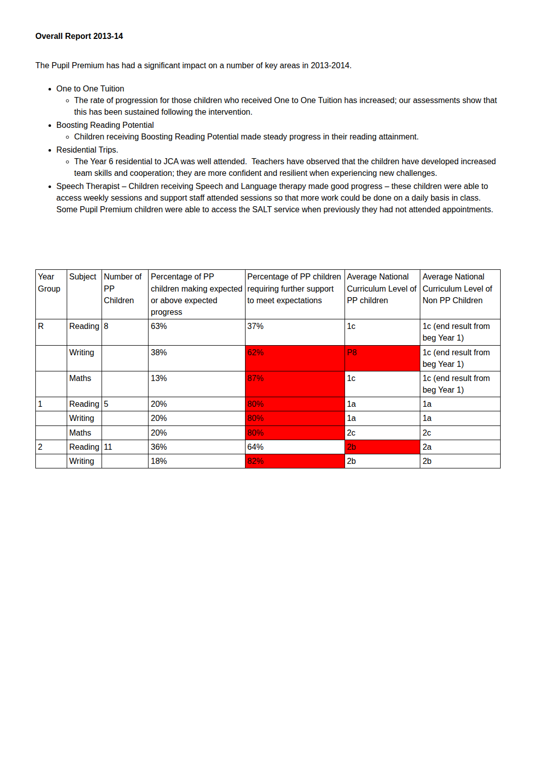Overall Report 2013-14
The Pupil Premium has had a significant impact on a number of key areas in 2013-2014.
One to One Tuition
The rate of progression for those children who received One to One Tuition has increased; our assessments show that this has been sustained following the intervention.
Boosting Reading Potential
Children receiving Boosting Reading Potential made steady progress in their reading attainment.
Residential Trips.
The Year 6 residential to JCA was well attended. Teachers have observed that the children have developed increased team skills and cooperation; they are more confident and resilient when experiencing new challenges.
Speech Therapist – Children receiving Speech and Language therapy made good progress – these children were able to access weekly sessions and support staff attended sessions so that more work could be done on a daily basis in class. Some Pupil Premium children were able to access the SALT service when previously they had not attended appointments.
| Year Group | Subject | Number of PP Children | Percentage of PP children making expected or above expected progress | Percentage of PP children requiring further support to meet expectations | Average National Curriculum Level of PP children | Average National Curriculum Level of Non PP Children |
| --- | --- | --- | --- | --- | --- | --- |
| R | Reading | 8 | 63% | 37% | 1c | 1c (end result from beg Year 1) |
| | Writing | | 38% | 62% | P8 | 1c (end result from beg Year 1) |
| | Maths | | 13% | 87% | 1c | 1c (end result from beg Year 1) |
| 1 | Reading | 5 | 20% | 80% | 1a | 1a |
| | Writing | | 20% | 80% | 1a | 1a |
| | Maths | | 20% | 80% | 2c | 2c |
| 2 | Reading | 11 | 36% | 64% | 2b | 2a |
| | Writing | | 18% | 82% | 2b | 2b |